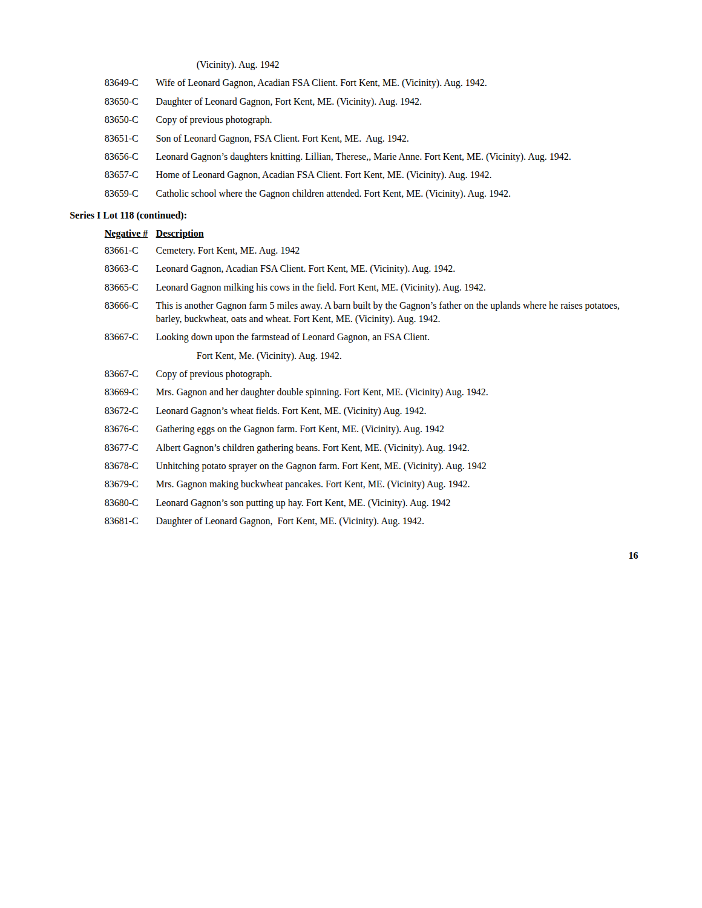(Vicinity). Aug. 1942
83649-C
Wife of Leonard Gagnon, Acadian FSA Client. Fort Kent, ME. (Vicinity). Aug. 1942.
83650-C
Daughter of Leonard Gagnon, Fort Kent, ME. (Vicinity). Aug. 1942.
83650-C
Copy of previous photograph.
83651-C
Son of Leonard Gagnon, FSA Client. Fort Kent, ME. Aug. 1942.
83656-C
Leonard Gagnon’s daughters knitting. Lillian, Therese,, Marie Anne. Fort Kent, ME. (Vicinity). Aug. 1942.
83657-C
Home of Leonard Gagnon, Acadian FSA Client. Fort Kent, ME. (Vicinity). Aug. 1942.
83659-C
Catholic school where the Gagnon children attended. Fort Kent, ME. (Vicinity). Aug. 1942.
Series I Lot 118 (continued):
Negative #
Description
83661-C
Cemetery. Fort Kent, ME. Aug. 1942
83663-C
Leonard Gagnon, Acadian FSA Client. Fort Kent, ME. (Vicinity). Aug. 1942.
83665-C
Leonard Gagnon milking his cows in the field. Fort Kent, ME. (Vicinity). Aug. 1942.
83666-C
This is another Gagnon farm 5 miles away. A barn built by the Gagnon’s father on the uplands where he raises potatoes, barley, buckwheat, oats and wheat. Fort Kent, ME. (Vicinity). Aug. 1942.
83667-C
Looking down upon the farmstead of Leonard Gagnon, an FSA Client.
Fort Kent, Me. (Vicinity). Aug. 1942.
83667-C
Copy of previous photograph.
83669-C
Mrs. Gagnon and her daughter double spinning. Fort Kent, ME. (Vicinity) Aug. 1942.
83672-C
Leonard Gagnon’s wheat fields. Fort Kent, ME. (Vicinity) Aug. 1942.
83676-C
Gathering eggs on the Gagnon farm. Fort Kent, ME. (Vicinity). Aug. 1942
83677-C
Albert Gagnon’s children gathering beans. Fort Kent, ME. (Vicinity). Aug. 1942.
83678-C
Unhitching potato sprayer on the Gagnon farm. Fort Kent, ME. (Vicinity). Aug. 1942
83679-C
Mrs. Gagnon making buckwheat pancakes. Fort Kent, ME. (Vicinity) Aug. 1942.
83680-C
Leonard Gagnon’s son putting up hay. Fort Kent, ME. (Vicinity). Aug. 1942
83681-C
Daughter of Leonard Gagnon, Fort Kent, ME. (Vicinity). Aug. 1942.
16